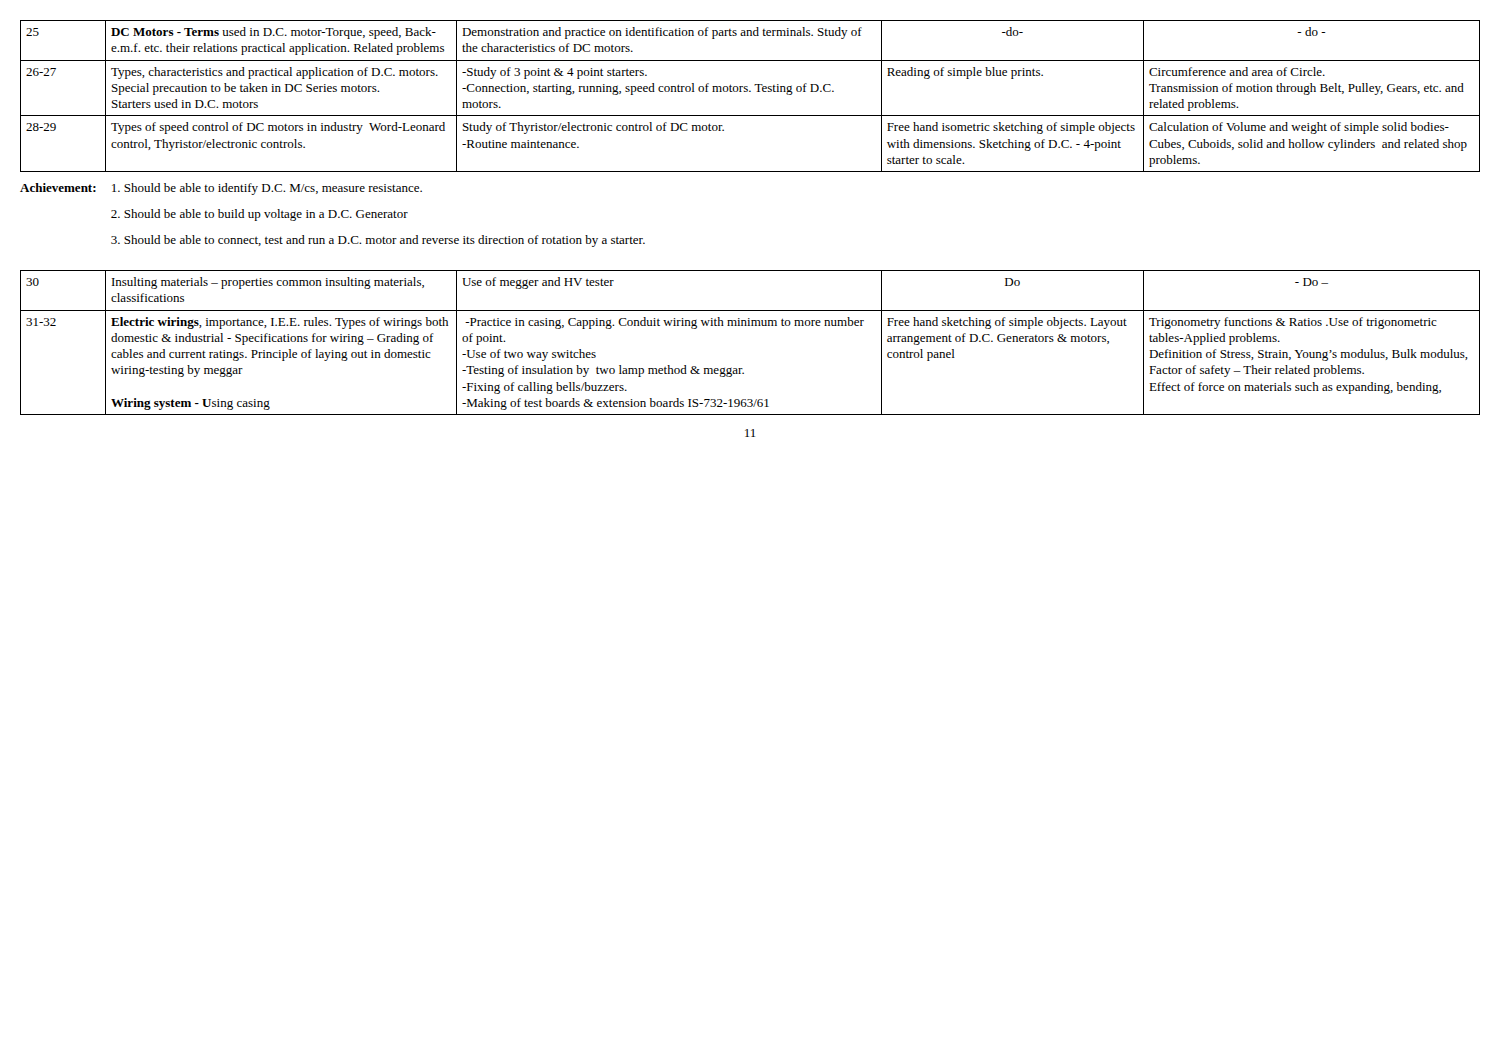| 25 | DC Motors - Terms used in D.C. motor-Torque, speed, Back-e.m.f. etc. their relations practical application. Related problems | Demonstration and practice on identification of parts and terminals. Study of the characteristics of DC motors. | -do- | - do - |
| 26-27 | Types, characteristics and practical application of D.C. motors. Special precaution to be taken in DC Series motors. Starters used in D.C. motors | -Study of 3 point & 4 point starters. -Connection, starting, running, speed control of motors. Testing of D.C. motors. | Reading of simple blue prints. | Circumference and area of Circle. Transmission of motion through Belt, Pulley, Gears, etc. and related problems. |
| 28-29 | Types of speed control of DC motors in industry Word-Leonard control, Thyristor/electronic controls. | Study of Thyristor/electronic control of DC motor. -Routine maintenance. | Free hand isometric sketching of simple objects with dimensions. Sketching of D.C. - 4-point starter to scale. | Calculation of Volume and weight of simple solid bodies- Cubes, Cuboids, solid and hollow cylinders and related shop problems. |
Achievement:
Should be able to identify D.C. M/cs, measure resistance.
Should be able to build up voltage in a D.C. Generator
Should be able to connect, test and run a D.C. motor and reverse its direction of rotation by a starter.
| 30 | Insulting materials – properties common insulting materials, classifications | Use of megger and HV tester | Do | - Do – |
| 31-32 | Electric wirings , importance, I.E.E. rules. Types of wirings both domestic & industrial - Specifications for wiring – Grading of cables and current ratings. Principle of laying out in domestic wiring-testing by meggar Wiring system - U sing casing | -Practice in casing, Capping. Conduit wiring with minimum to more number of point. -Use of two way switches -Testing of insulation by two lamp method & meggar. -Fixing of calling bells/buzzers. -Making of test boards & extension boards IS-732-1963/61 | Free hand sketching of simple objects. Layout arrangement of D.C. Generators & motors, control panel | Trigonometry functions & Ratios .Use of trigonometric tables-Applied problems. Definition of Stress, Strain, Young’s modulus, Bulk modulus, Factor of safety – Their related problems. Effect of force on materials such as expanding, bending, |
11